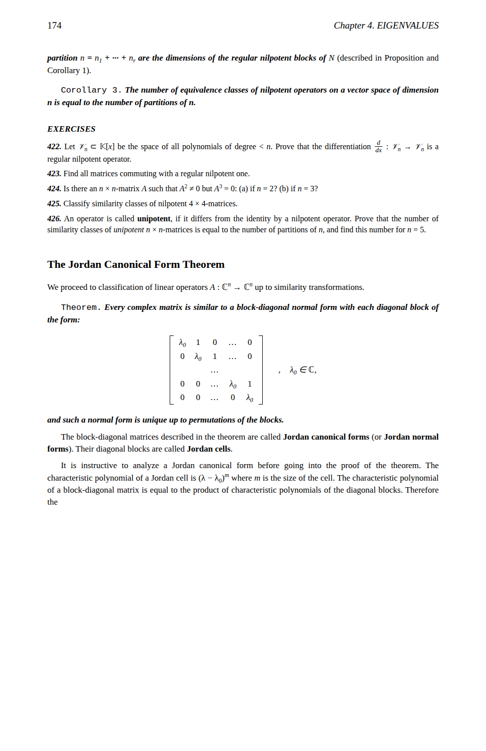174 Chapter 4. EIGENVALUES
partition n = n1 + ··· + nr are the dimensions of the regular nilpotent blocks of N (described in Proposition and Corollary 1).
Corollary 3. The number of equivalence classes of nilpotent operators on a vector space of dimension n is equal to the number of partitions of n.
EXERCISES
422. Let 𝒱n ⊂ 𝕂[x] be the space of all polynomials of degree < n. Prove that the differentiation ddx : 𝒱n → 𝒱n is a regular nilpotent operator.
423. Find all matrices commuting with a regular nilpotent one.
424. Is there an n × n-matrix A such that A2 ≠ 0 but A3 = 0: (a) if n = 2? (b) if n = 3?
425. Classify similarity classes of nilpotent 4 × 4-matrices.
426. An operator is called unipotent, if it differs from the identity by a nilpotent operator. Prove that the number of similarity classes of unipotent n × n-matrices is equal to the number of partitions of n, and find this number for n = 5.
The Jordan Canonical Form Theorem
We proceed to classification of linear operators A : ℂn → ℂn up to similarity transformations.
Theorem. Every complex matrix is similar to a block-diagonal normal form with each diagonal block of the form:
| λ 0 | 1 | 0 | … | 0 |
| 0 | λ 0 | 1 | … | 0 |
| | | … | | |
| 0 | 0 | … | λ 0 | 1 |
| 0 | 0 | … | 0 | λ 0 |
, λ0 ∈ ℂ,
and such a normal form is unique up to permutations of the blocks.
The block-diagonal matrices described in the theorem are called Jordan canonical forms (or Jordan normal forms). Their diagonal blocks are called Jordan cells.
It is instructive to analyze a Jordan canonical form before going into the proof of the theorem. The characteristic polynomial of a Jordan cell is (λ − λ0)m where m is the size of the cell. The characteristic polynomial of a block-diagonal matrix is equal to the product of characteristic polynomials of the diagonal blocks. Therefore the